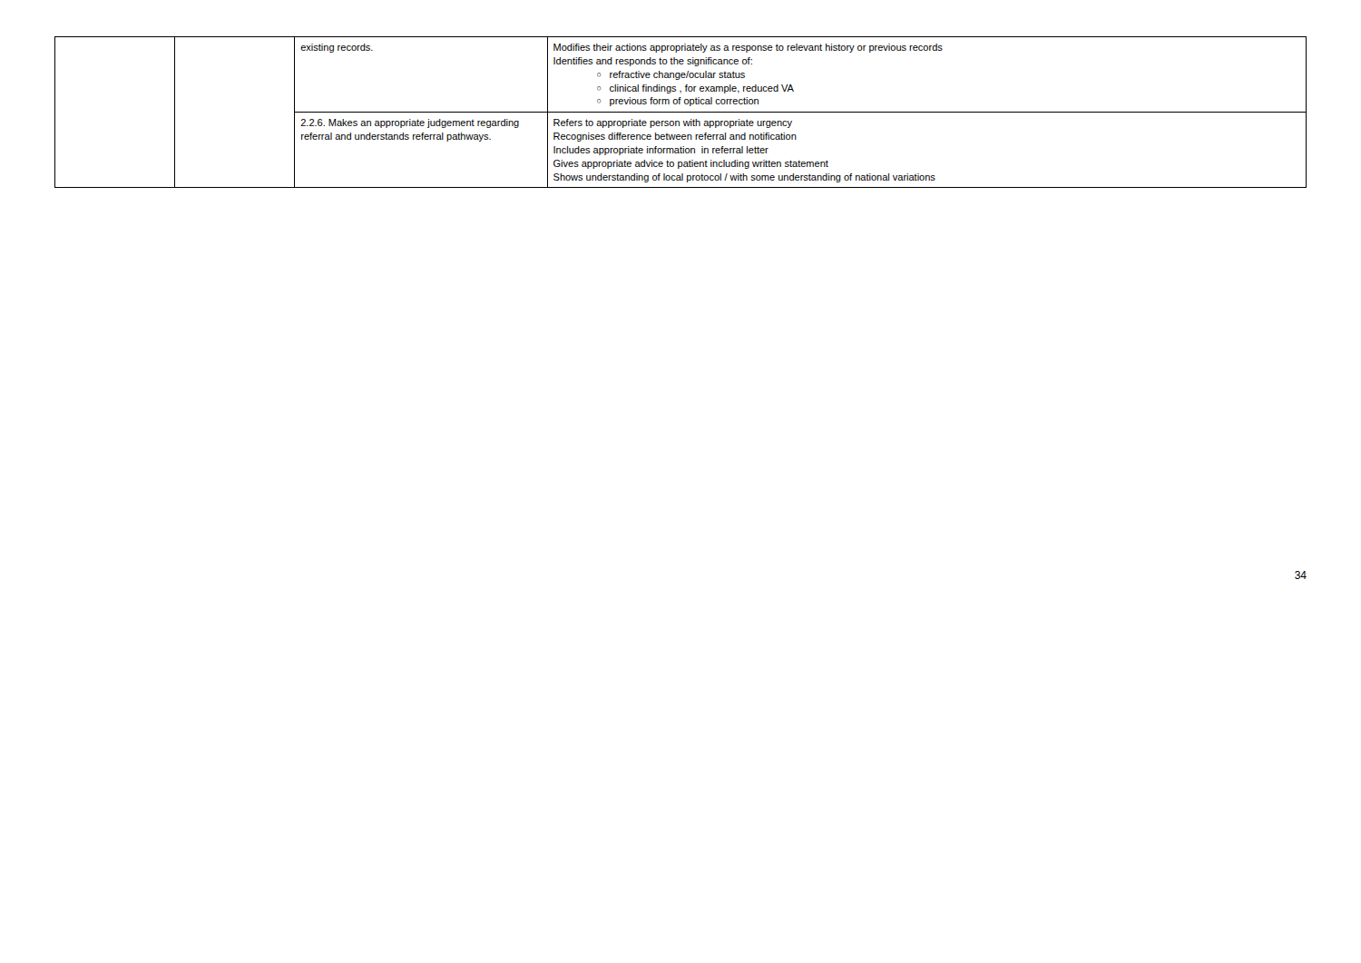| | | existing records. | Modifies their actions appropriately as a response to relevant history or previous records Identifies and responds to the significance of: refractive change/ocular status clinical findings , for example, reduced VA previous form of optical correction |
| 2.2.6. Makes an appropriate judgement regarding referral and understands referral pathways. | Refers to appropriate person with appropriate urgency Recognises difference between referral and notification Includes appropriate information in referral letter Gives appropriate advice to patient including written statement Shows understanding of local protocol / with some understanding of national variations |
34